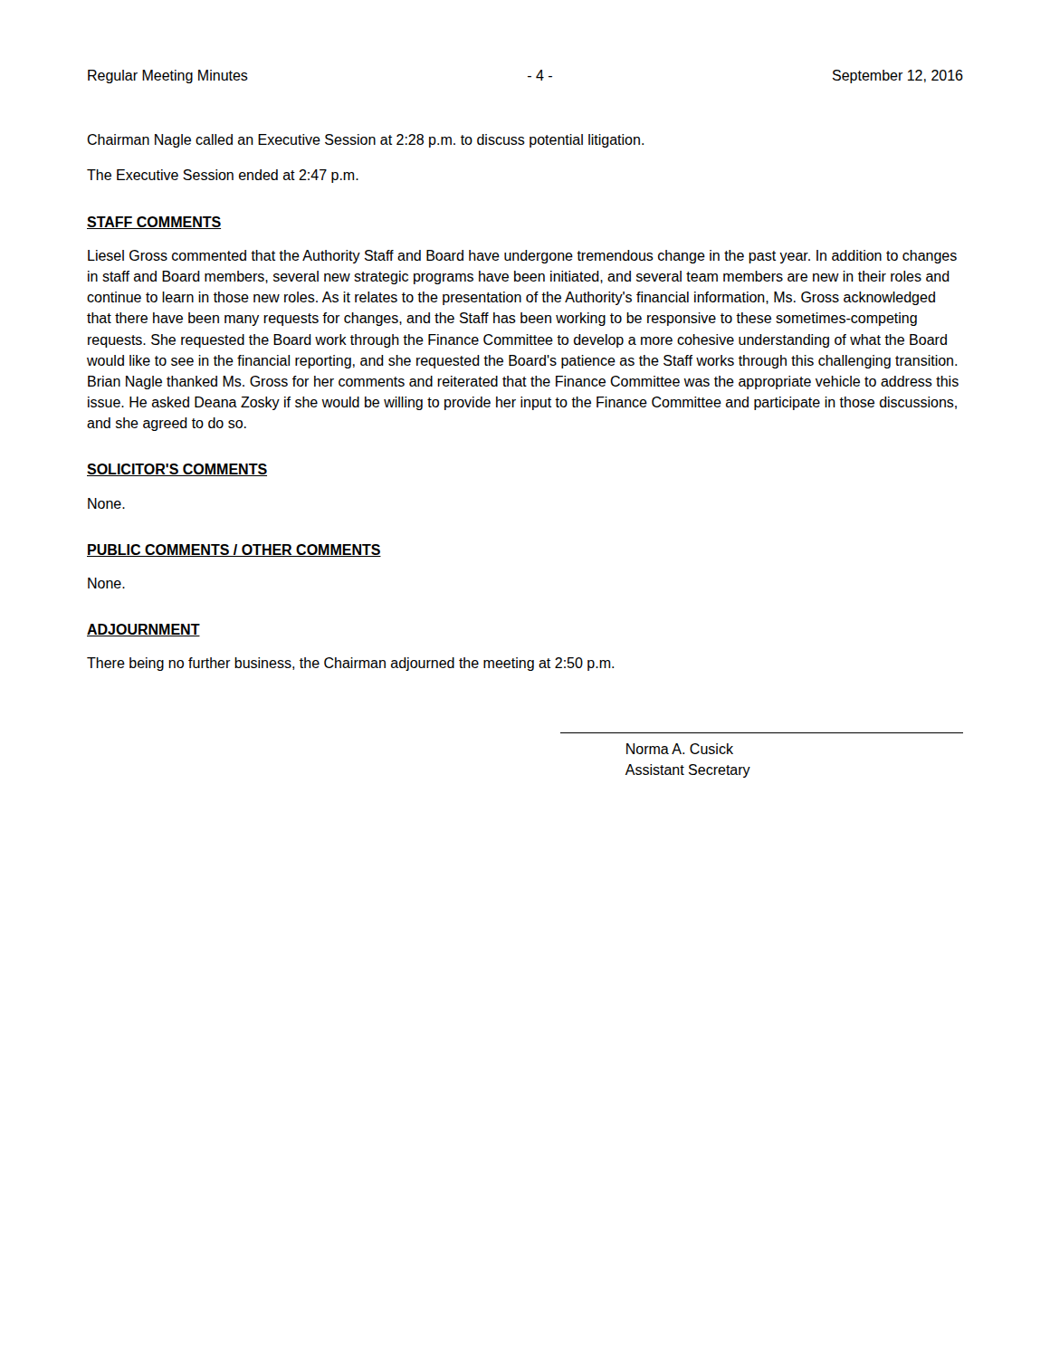Regular Meeting Minutes
- 4 -
September 12, 2016
Chairman Nagle called an Executive Session at 2:28 p.m. to discuss potential litigation.
The Executive Session ended at 2:47 p.m.
STAFF COMMENTS
Liesel Gross commented that the Authority Staff and Board have undergone tremendous change in the past year. In addition to changes in staff and Board members, several new strategic programs have been initiated, and several team members are new in their roles and continue to learn in those new roles. As it relates to the presentation of the Authority's financial information, Ms. Gross acknowledged that there have been many requests for changes, and the Staff has been working to be responsive to these sometimes-competing requests. She requested the Board work through the Finance Committee to develop a more cohesive understanding of what the Board would like to see in the financial reporting, and she requested the Board's patience as the Staff works through this challenging transition. Brian Nagle thanked Ms. Gross for her comments and reiterated that the Finance Committee was the appropriate vehicle to address this issue. He asked Deana Zosky if she would be willing to provide her input to the Finance Committee and participate in those discussions, and she agreed to do so.
SOLICITOR'S COMMENTS
None.
PUBLIC COMMENTS / OTHER COMMENTS
None.
ADJOURNMENT
There being no further business, the Chairman adjourned the meeting at 2:50 p.m.
Norma A. Cusick
Assistant Secretary